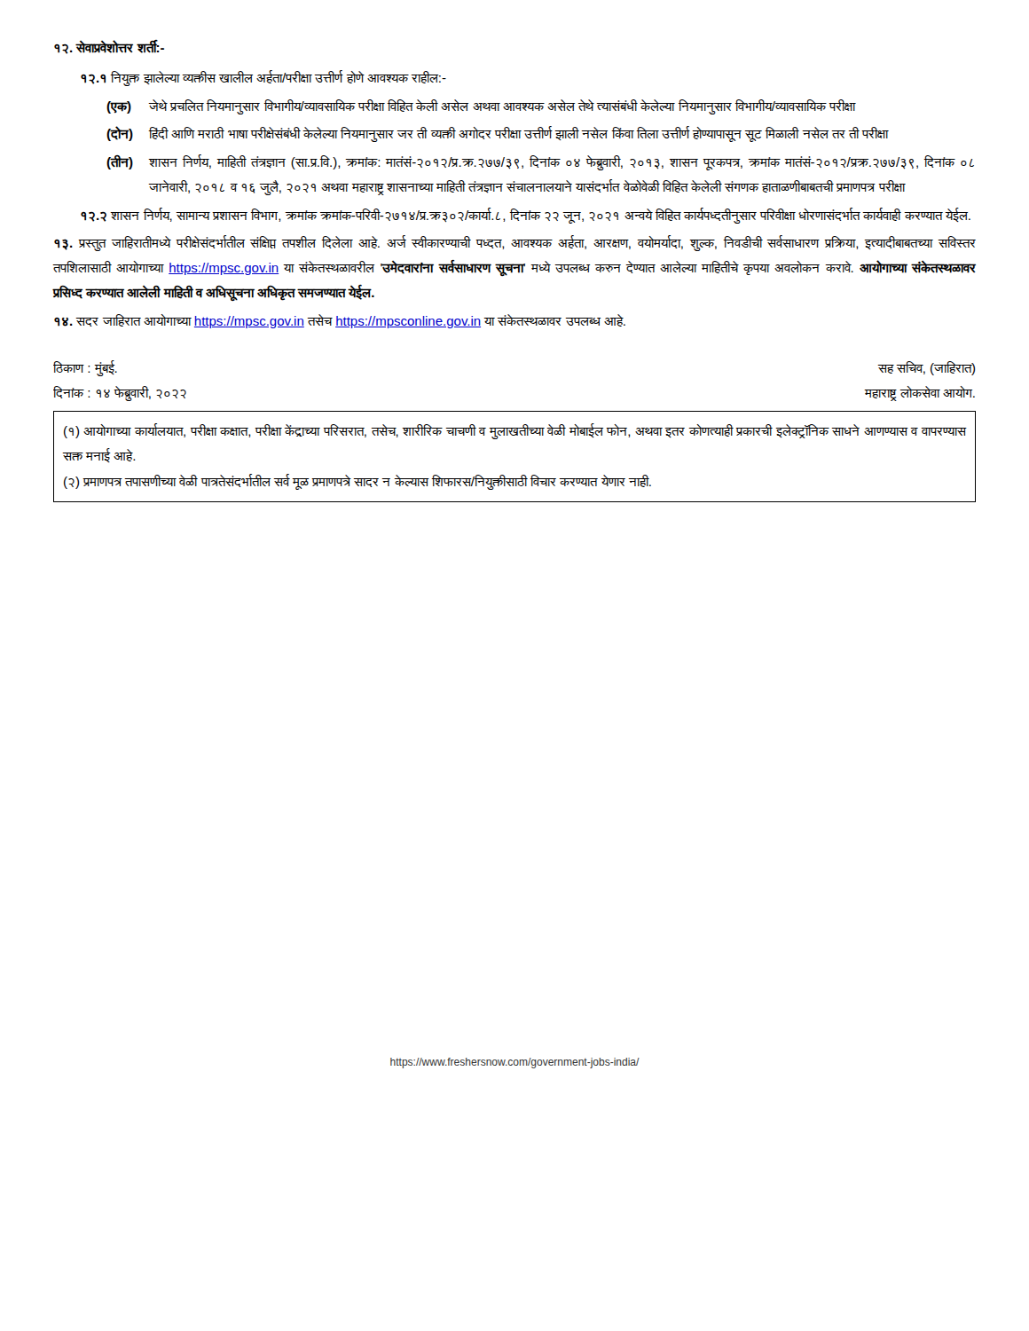१२. सेवाप्रवेशोत्तर शर्ती:-
१२.१ नियुक्त झालेल्या व्यक्तीस खालील अर्हता/परीक्षा उत्तीर्ण होणे आवश्यक राहील:-
(एक) जेथे प्रचलित नियमानुसार विभागीय/व्यावसायिक परीक्षा विहित केली असेल अथवा आवश्यक असेल तेथे त्यासंबंधी केलेल्या नियमानुसार विभागीय/व्यावसायिक परीक्षा
(दोन) हिंदी आणि मराठी भाषा परीक्षेसंबंधी केलेल्या नियमानुसार जर ती व्यक्ती अगोदर परीक्षा उत्तीर्ण झाली नसेल किंवा तिला उत्तीर्ण होण्यापासून सूट मिळाली नसेल तर ती परीक्षा
(तीन) शासन निर्णय, माहिती तंत्रज्ञान (सा.प्र.वि.), क्रमांक: मातंसं-२०१२/प्र.क्र.२७७/३९, दिनांक ०४ फेब्रुवारी, २०१३, शासन पूरकपत्र, क्रमांक मातंसं-२०१२/प्रक्र.२७७/३९, दिनांक ०८ जानेवारी, २०१८ व १६ जुलै, २०२१ अथवा महाराष्ट्र शासनाच्या माहिती तंत्रज्ञान संचालनालयाने यासंदर्भात वेळोवेळी विहित केलेली संगणक हाताळणीबाबतची प्रमाणपत्र परीक्षा
१२.२ शासन निर्णय, सामान्य प्रशासन विभाग, क्रमांक क्रमांक-परिवी-२७१४/प्र.क्र३०२/कार्या.८, दिनांक २२ जून, २०२१ अन्वये विहित कार्यपध्दतीनुसार परिवीक्षा धोरणासंदर्भात कार्यवाही करण्यात येईल.
१३. प्रस्तुत जाहिरातीमध्ये परीक्षेसंदर्भातील संक्षिप्त तपशील दिलेला आहे. अर्ज स्वीकारण्याची पध्दत, आवश्यक अर्हता, आरक्षण, वयोमर्यादा, शुल्क, निवडीची सर्वसाधारण प्रक्रिया, इत्यादीबाबतच्या सविस्तर तपशिलासाठी आयोगाच्या https://mpsc.gov.in या संकेतस्थळावरील 'उमेदवारांना सर्वसाधारण सूचना' मध्ये उपलब्ध करुन देण्यात आलेल्या माहितीचे कृपया अवलोकन करावे. आयोगाच्या संकेतस्थळावर प्रसिध्द करण्यात आलेली माहिती व अधिसूचना अधिकृत समजण्यात येईल.
१४. सदर जाहिरात आयोगाच्या https://mpsc.gov.in तसेच https://mpsconline.gov.in या संकेतस्थळावर उपलब्ध आहे.
ठिकाण : मुंबई.
दिनांक : १४ फेब्रुवारी, २०२२
सह सचिव, (जाहिरात)
महाराष्ट्र लोकसेवा आयोग.
(१) आयोगाच्या कार्यालयात, परीक्षा कक्षात, परीक्षा केंद्राच्या परिसरात, तसेच, शारीरिक चाचणी व मुलाखतीच्या वेळी मोबाईल फोन, अथवा इतर कोणत्याही प्रकारची इलेक्ट्रॉनिक साधने आणण्यास व वापरण्यास सक्त मनाई आहे.
(२) प्रमाणपत्र तपासणीच्या वेळी पात्रतेसंदर्भातील सर्व मूळ प्रमाणपत्रे सादर न केल्यास शिफारस/नियुक्तीसाठी विचार करण्यात येणार नाही.
https://www.freshersnow.com/government-jobs-india/